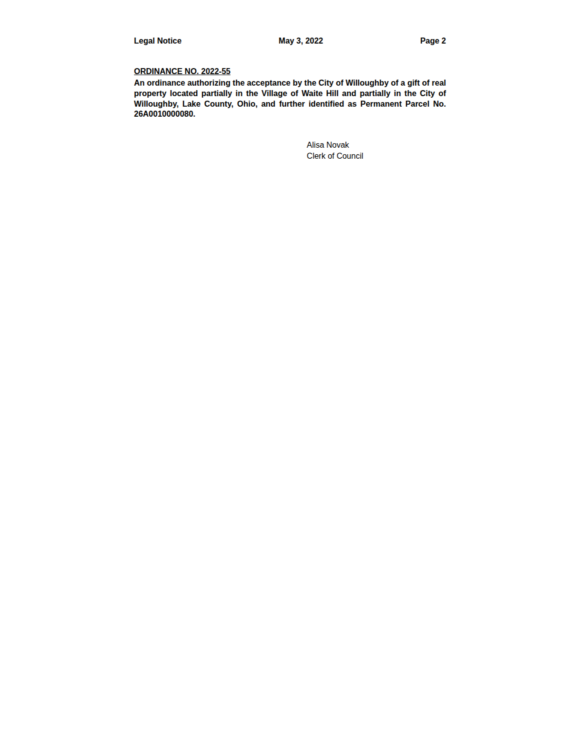Legal Notice May 3, 2022 Page 2
ORDINANCE NO. 2022-55
An ordinance authorizing the acceptance by the City of Willoughby of a gift of real property located partially in the Village of Waite Hill and partially in the City of Willoughby, Lake County, Ohio, and further identified as Permanent Parcel No. 26A0010000080.
Alisa Novak
Clerk of Council